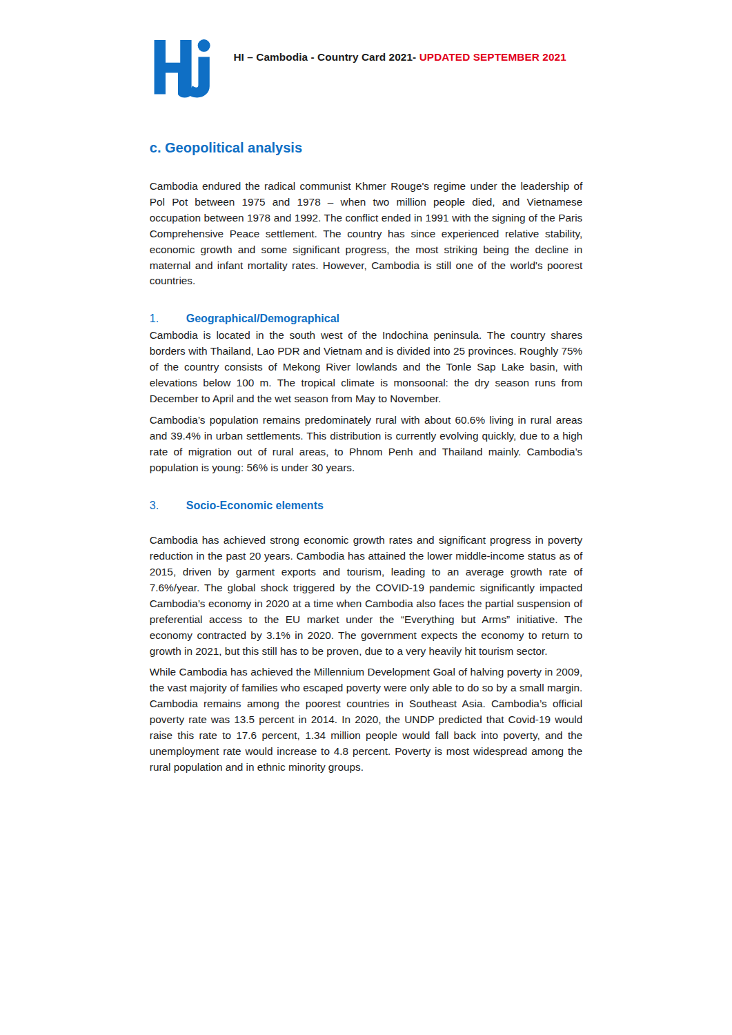HI – Cambodia - Country Card 2021- UPDATED SEPTEMBER 2021
c. Geopolitical analysis
Cambodia endured the radical communist Khmer Rouge's regime under the leadership of Pol Pot between 1975 and 1978 – when two million people died, and Vietnamese occupation between 1978 and 1992. The conflict ended in 1991 with the signing of the Paris Comprehensive Peace settlement. The country has since experienced relative stability, economic growth and some significant progress, the most striking being the decline in maternal and infant mortality rates. However, Cambodia is still one of the world's poorest countries.
1. Geographical/Demographical
Cambodia is located in the south west of the Indochina peninsula. The country shares borders with Thailand, Lao PDR and Vietnam and is divided into 25 provinces. Roughly 75% of the country consists of Mekong River lowlands and the Tonle Sap Lake basin, with elevations below 100 m. The tropical climate is monsoonal: the dry season runs from December to April and the wet season from May to November.
Cambodia’s population remains predominately rural with about 60.6% living in rural areas and 39.4% in urban settlements. This distribution is currently evolving quickly, due to a high rate of migration out of rural areas, to Phnom Penh and Thailand mainly. Cambodia’s population is young: 56% is under 30 years.
3. Socio-Economic elements
Cambodia has achieved strong economic growth rates and significant progress in poverty reduction in the past 20 years. Cambodia has attained the lower middle-income status as of 2015, driven by garment exports and tourism, leading to an average growth rate of 7.6%/year. The global shock triggered by the COVID-19 pandemic significantly impacted Cambodia’s economy in 2020 at a time when Cambodia also faces the partial suspension of preferential access to the EU market under the “Everything but Arms” initiative. The economy contracted by 3.1% in 2020. The government expects the economy to return to growth in 2021, but this still has to be proven, due to a very heavily hit tourism sector.
While Cambodia has achieved the Millennium Development Goal of halving poverty in 2009, the vast majority of families who escaped poverty were only able to do so by a small margin. Cambodia remains among the poorest countries in Southeast Asia. Cambodia’s official poverty rate was 13.5 percent in 2014. In 2020, the UNDP predicted that Covid-19 would raise this rate to 17.6 percent, 1.34 million people would fall back into poverty, and the unemployment rate would increase to 4.8 percent. Poverty is most widespread among the rural population and in ethnic minority groups.